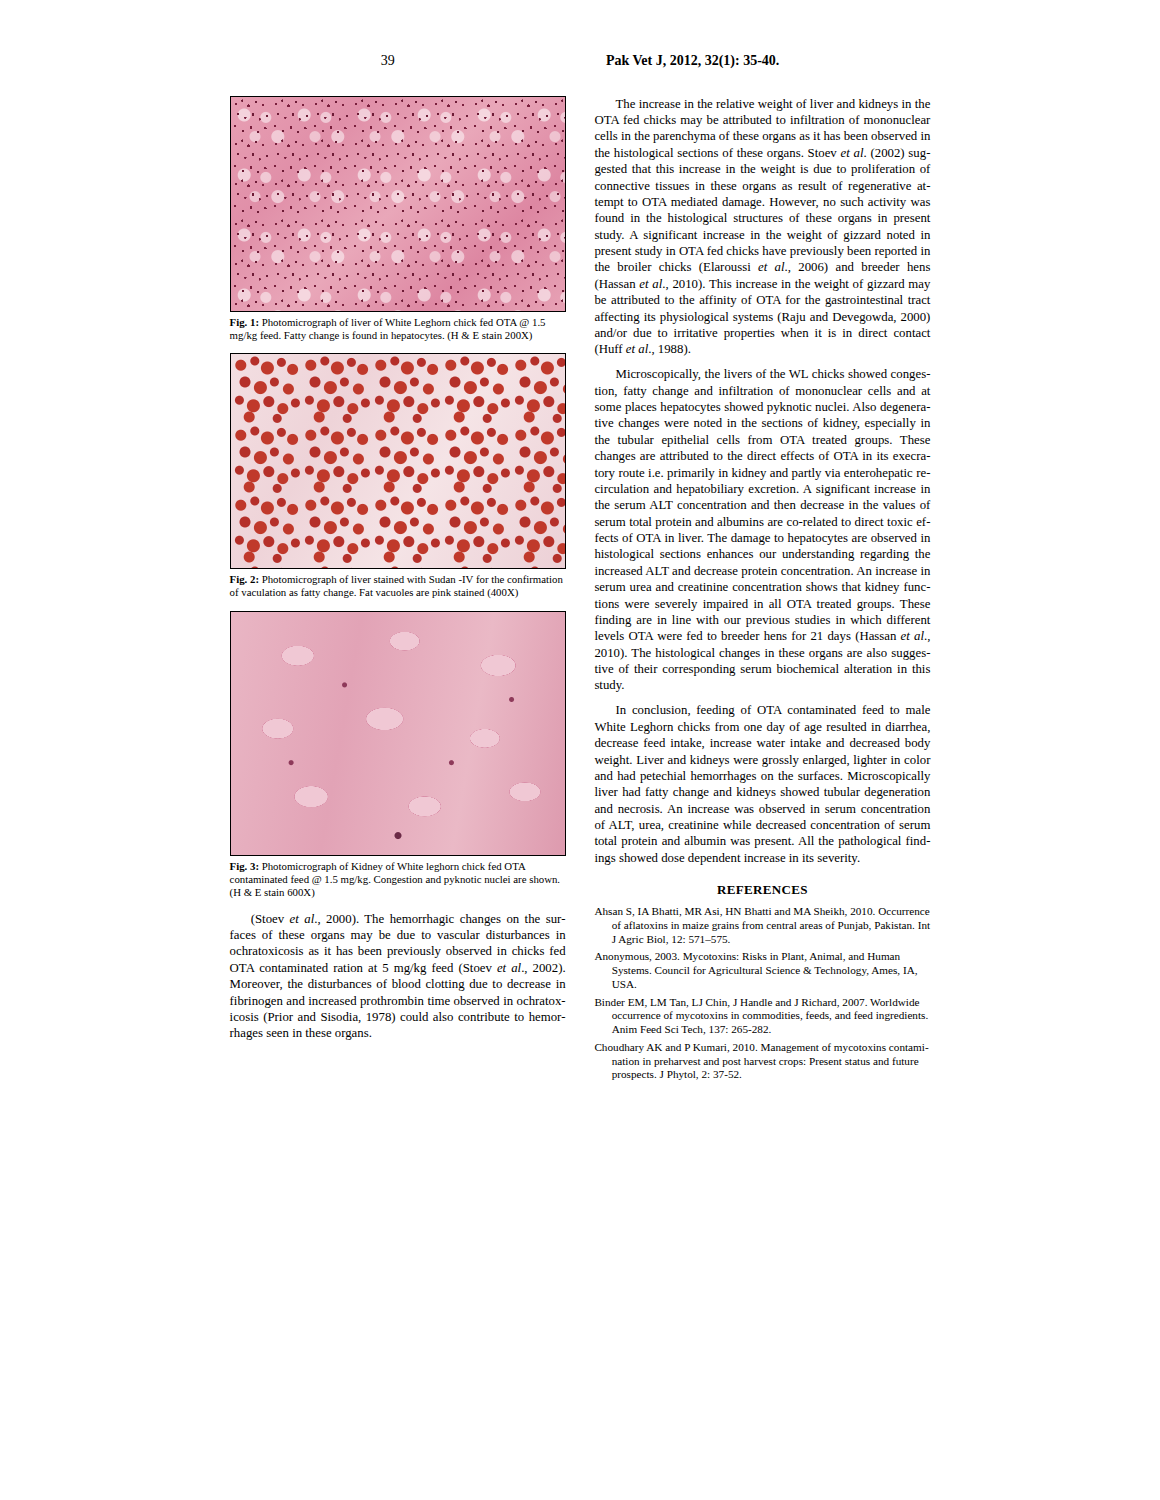39 Pak Vet J, 2012, 32(1): 35-40.
Fig. 1: Photomicrograph of liver of White Leghorn chick fed OTA @ 1.5 mg/kg feed. Fatty change is found in hepatocytes. (H & E stain 200X)
Fig. 2: Photomicrograph of liver stained with Sudan -IV for the confirmation of vaculation as fatty change. Fat vacuoles are pink stained (400X)
Fig. 3: Photomicrograph of Kidney of White leghorn chick fed OTA contaminated feed @ 1.5 mg/kg. Congestion and pyknotic nuclei are shown. (H & E stain 600X)
(Stoev et al., 2000). The hemorrhagic changes on the surfaces of these organs may be due to vascular disturbances in ochratoxicosis as it has been previously observed in chicks fed OTA contaminated ration at 5 mg/kg feed (Stoev et al., 2002). Moreover, the disturbances of blood clotting due to decrease in fibrinogen and increased prothrombin time observed in ochratoxicosis (Prior and Sisodia, 1978) could also contribute to hemorrhages seen in these organs.
The increase in the relative weight of liver and kidneys in the OTA fed chicks may be attributed to infiltration of mononuclear cells in the parenchyma of these organs as it has been observed in the histological sections of these organs. Stoev et al. (2002) suggested that this increase in the weight is due to proliferation of connective tissues in these organs as result of regenerative attempt to OTA mediated damage. However, no such activity was found in the histological structures of these organs in present study. A significant increase in the weight of gizzard noted in present study in OTA fed chicks have previously been reported in the broiler chicks (Elaroussi et al., 2006) and breeder hens (Hassan et al., 2010). This increase in the weight of gizzard may be attributed to the affinity of OTA for the gastrointestinal tract affecting its physiological systems (Raju and Devegowda, 2000) and/or due to irritative properties when it is in direct contact (Huff et al., 1988).
Microscopically, the livers of the WL chicks showed congestion, fatty change and infiltration of mononuclear cells and at some places hepatocytes showed pyknotic nuclei. Also degenerative changes were noted in the sections of kidney, especially in the tubular epithelial cells from OTA treated groups. These changes are attributed to the direct effects of OTA in its execratory route i.e. primarily in kidney and partly via enterohepatic recirculation and hepatobiliary excretion. A significant increase in the serum ALT concentration and then decrease in the values of serum total protein and albumins are co-related to direct toxic effects of OTA in liver. The damage to hepatocytes are observed in histological sections enhances our understanding regarding the increased ALT and decrease protein concentration. An increase in serum urea and creatinine concentration shows that kidney functions were severely impaired in all OTA treated groups. These finding are in line with our previous studies in which different levels OTA were fed to breeder hens for 21 days (Hassan et al., 2010). The histological changes in these organs are also suggestive of their corresponding serum biochemical alteration in this study.
In conclusion, feeding of OTA contaminated feed to male White Leghorn chicks from one day of age resulted in diarrhea, decrease feed intake, increase water intake and decreased body weight. Liver and kidneys were grossly enlarged, lighter in color and had petechial hemorrhages on the surfaces. Microscopically liver had fatty change and kidneys showed tubular degeneration and necrosis. An increase was observed in serum concentration of ALT, urea, creatinine while decreased concentration of serum total protein and albumin was present. All the pathological findings showed dose dependent increase in its severity.
REFERENCES
Ahsan S, IA Bhatti, MR Asi, HN Bhatti and MA Sheikh, 2010. Occurrence of aflatoxins in maize grains from central areas of Punjab, Pakistan. Int J Agric Biol, 12: 571–575.
Anonymous, 2003. Mycotoxins: Risks in Plant, Animal, and Human Systems. Council for Agricultural Science & Technology, Ames, IA, USA.
Binder EM, LM Tan, LJ Chin, J Handle and J Richard, 2007. Worldwide occurrence of mycotoxins in commodities, feeds, and feed ingredients. Anim Feed Sci Tech, 137: 265-282.
Choudhary AK and P Kumari, 2010. Management of mycotoxins contamination in preharvest and post harvest crops: Present status and future prospects. J Phytol, 2: 37-52.